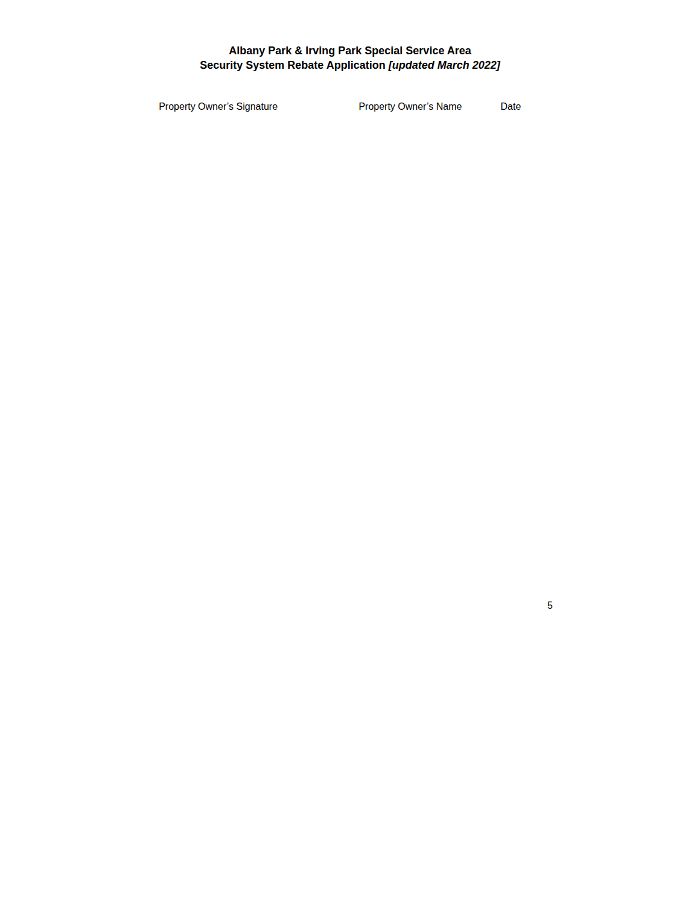Albany Park & Irving Park Special Service Area
Security System Rebate Application [updated March 2022]
Property Owner’s Signature
Property Owner’s Name
Date
5